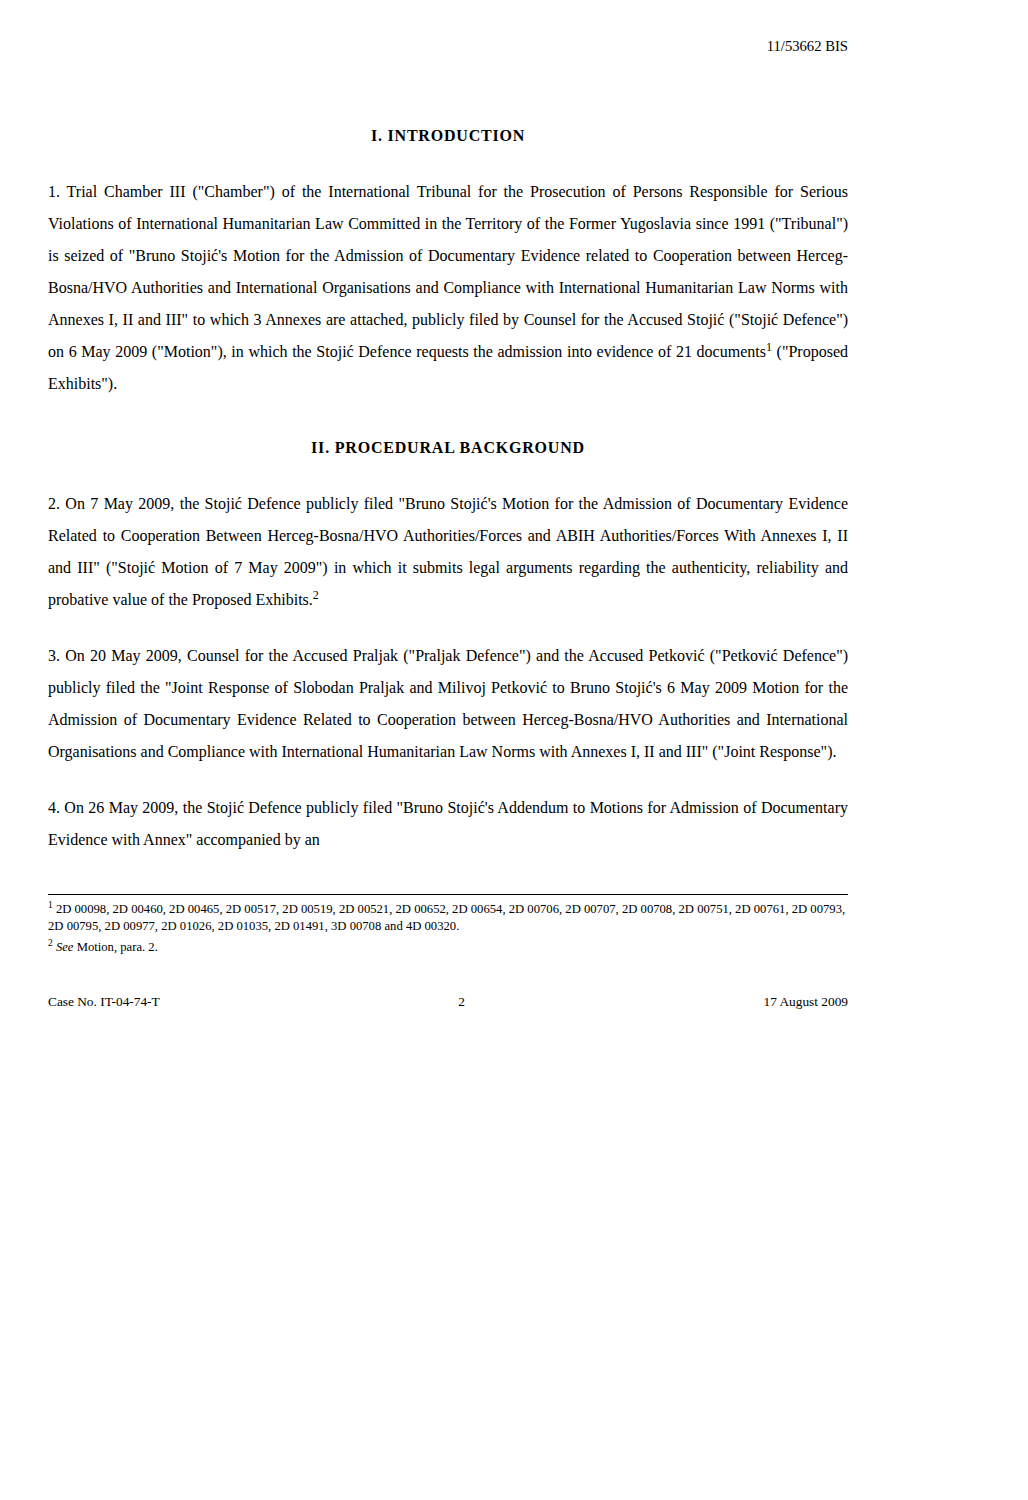11/53662 BIS
I. INTRODUCTION
1. Trial Chamber III ("Chamber") of the International Tribunal for the Prosecution of Persons Responsible for Serious Violations of International Humanitarian Law Committed in the Territory of the Former Yugoslavia since 1991 ("Tribunal") is seized of "Bruno Stojić's Motion for the Admission of Documentary Evidence related to Cooperation between Herceg-Bosna/HVO Authorities and International Organisations and Compliance with International Humanitarian Law Norms with Annexes I, II and III" to which 3 Annexes are attached, publicly filed by Counsel for the Accused Stojić ("Stojić Defence") on 6 May 2009 ("Motion"), in which the Stojić Defence requests the admission into evidence of 21 documents1 ("Proposed Exhibits").
II. PROCEDURAL BACKGROUND
2. On 7 May 2009, the Stojić Defence publicly filed "Bruno Stojić's Motion for the Admission of Documentary Evidence Related to Cooperation Between Herceg-Bosna/HVO Authorities/Forces and ABIH Authorities/Forces With Annexes I, II and III" ("Stojić Motion of 7 May 2009") in which it submits legal arguments regarding the authenticity, reliability and probative value of the Proposed Exhibits.2
3. On 20 May 2009, Counsel for the Accused Praljak ("Praljak Defence") and the Accused Petković ("Petković Defence") publicly filed the "Joint Response of Slobodan Praljak and Milivoj Petković to Bruno Stojić's 6 May 2009 Motion for the Admission of Documentary Evidence Related to Cooperation between Herceg-Bosna/HVO Authorities and International Organisations and Compliance with International Humanitarian Law Norms with Annexes I, II and III" ("Joint Response").
4. On 26 May 2009, the Stojić Defence publicly filed "Bruno Stojić's Addendum to Motions for Admission of Documentary Evidence with Annex" accompanied by an
1 2D 00098, 2D 00460, 2D 00465, 2D 00517, 2D 00519, 2D 00521, 2D 00652, 2D 00654, 2D 00706, 2D 00707, 2D 00708, 2D 00751, 2D 00761, 2D 00793, 2D 00795, 2D 00977, 2D 01026, 2D 01035, 2D 01491, 3D 00708 and 4D 00320.
2 See Motion, para. 2.
Case No. IT-04-74-T 2 17 August 2009